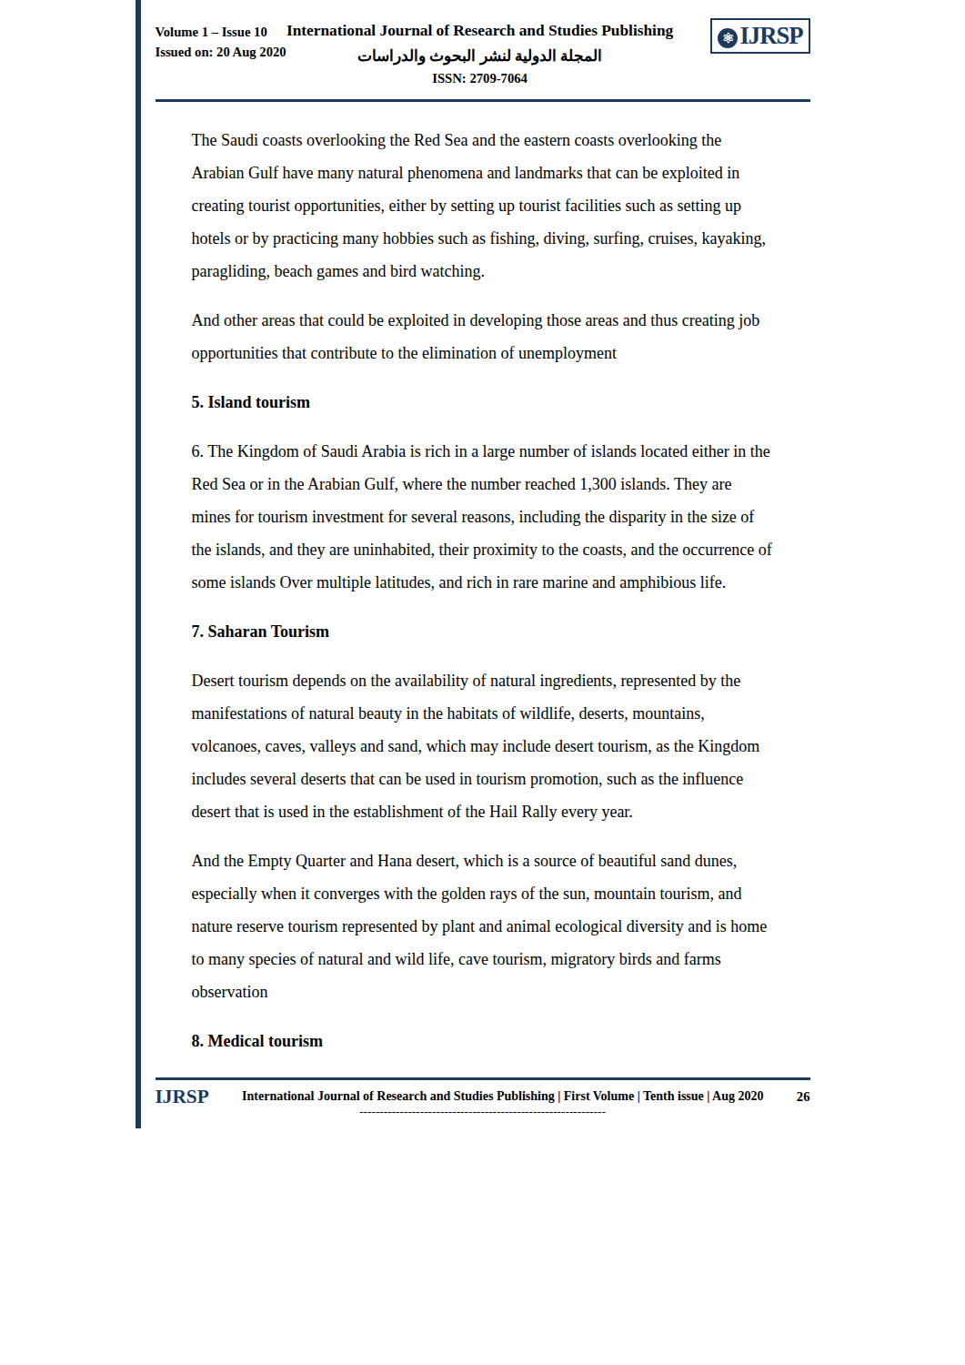Volume 1 – Issue 10
Issued on: 20 Aug 2020
International Journal of Research and Studies Publishing
المجلة الدولية لنشر البحوث والدراسات
ISSN: 2709-7064
⚛IJRSP
The Saudi coasts overlooking the Red Sea and the eastern coasts overlooking the Arabian Gulf have many natural phenomena and landmarks that can be exploited in creating tourist opportunities, either by setting up tourist facilities such as setting up hotels or by practicing many hobbies such as fishing, diving, surfing, cruises, kayaking, paragliding, beach games and bird watching.
And other areas that could be exploited in developing those areas and thus creating job opportunities that contribute to the elimination of unemployment
5. Island tourism
6. The Kingdom of Saudi Arabia is rich in a large number of islands located either in the Red Sea or in the Arabian Gulf, where the number reached 1,300 islands. They are mines for tourism investment for several reasons, including the disparity in the size of the islands, and they are uninhabited, their proximity to the coasts, and the occurrence of some islands Over multiple latitudes, and rich in rare marine and amphibious life.
7. Saharan Tourism
Desert tourism depends on the availability of natural ingredients, represented by the manifestations of natural beauty in the habitats of wildlife, deserts, mountains, volcanoes, caves, valleys and sand, which may include desert tourism, as the Kingdom includes several deserts that can be used in tourism promotion, such as the influence desert that is used in the establishment of the Hail Rally every year.
And the Empty Quarter and Hana desert, which is a source of beautiful sand dunes, especially when it converges with the golden rays of the sun, mountain tourism, and nature reserve tourism represented by plant and animal ecological diversity and is home to many species of natural and wild life, cave tourism, migratory birds and farms observation
8. Medical tourism
IJRSP
International Journal of Research and Studies Publishing | First Volume | Tenth issue | Aug 2020
26
-------------------------------------------------------------